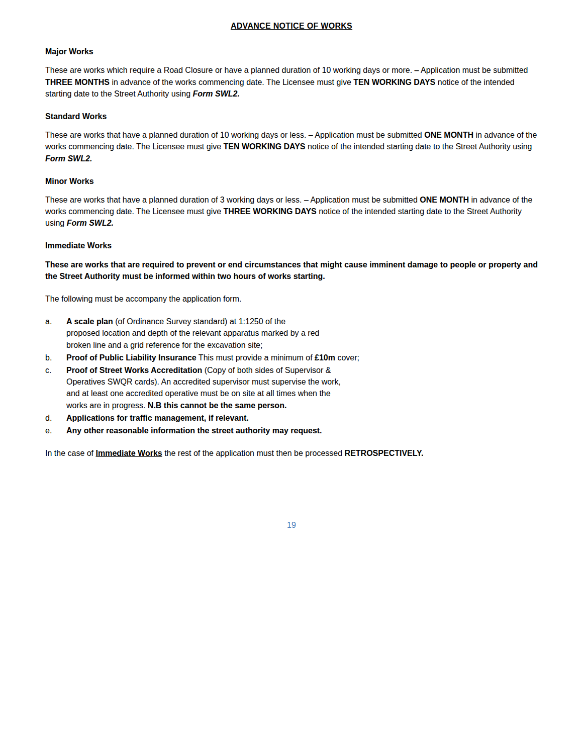ADVANCE NOTICE OF WORKS
Major Works
These are works which require a Road Closure or have a planned duration of 10 working days or more. – Application must be submitted THREE MONTHS in advance of the works commencing date. The Licensee must give TEN WORKING DAYS notice of the intended starting date to the Street Authority using Form SWL2.
Standard Works
These are works that have a planned duration of 10 working days or less. – Application must be submitted ONE MONTH in advance of the works commencing date. The Licensee must give TEN WORKING DAYS notice of the intended starting date to the Street Authority using Form SWL2.
Minor Works
These are works that have a planned duration of 3 working days or less. – Application must be submitted ONE MONTH in advance of the works commencing date. The Licensee must give THREE WORKING DAYS notice of the intended starting date to the Street Authority using Form SWL2.
Immediate Works
These are works that are required to prevent or end circumstances that might cause imminent damage to people or property and the Street Authority must be informed within two hours of works starting.
The following must be accompany the application form.
a. A scale plan (of Ordinance Survey standard) at 1:1250 of the
proposed location and depth of the relevant apparatus marked by a red
broken line and a grid reference for the excavation site;
b. Proof of Public Liability Insurance This must provide a minimum of £10m cover;
c. Proof of Street Works Accreditation (Copy of both sides of Supervisor &
Operatives SWQR cards). An accredited supervisor must supervise the work,
and at least one accredited operative must be on site at all times when the
works are in progress. N.B this cannot be the same person.
d. Applications for traffic management, if relevant.
e. Any other reasonable information the street authority may request.
In the case of Immediate Works the rest of the application must then be processed RETROSPECTIVELY.
19